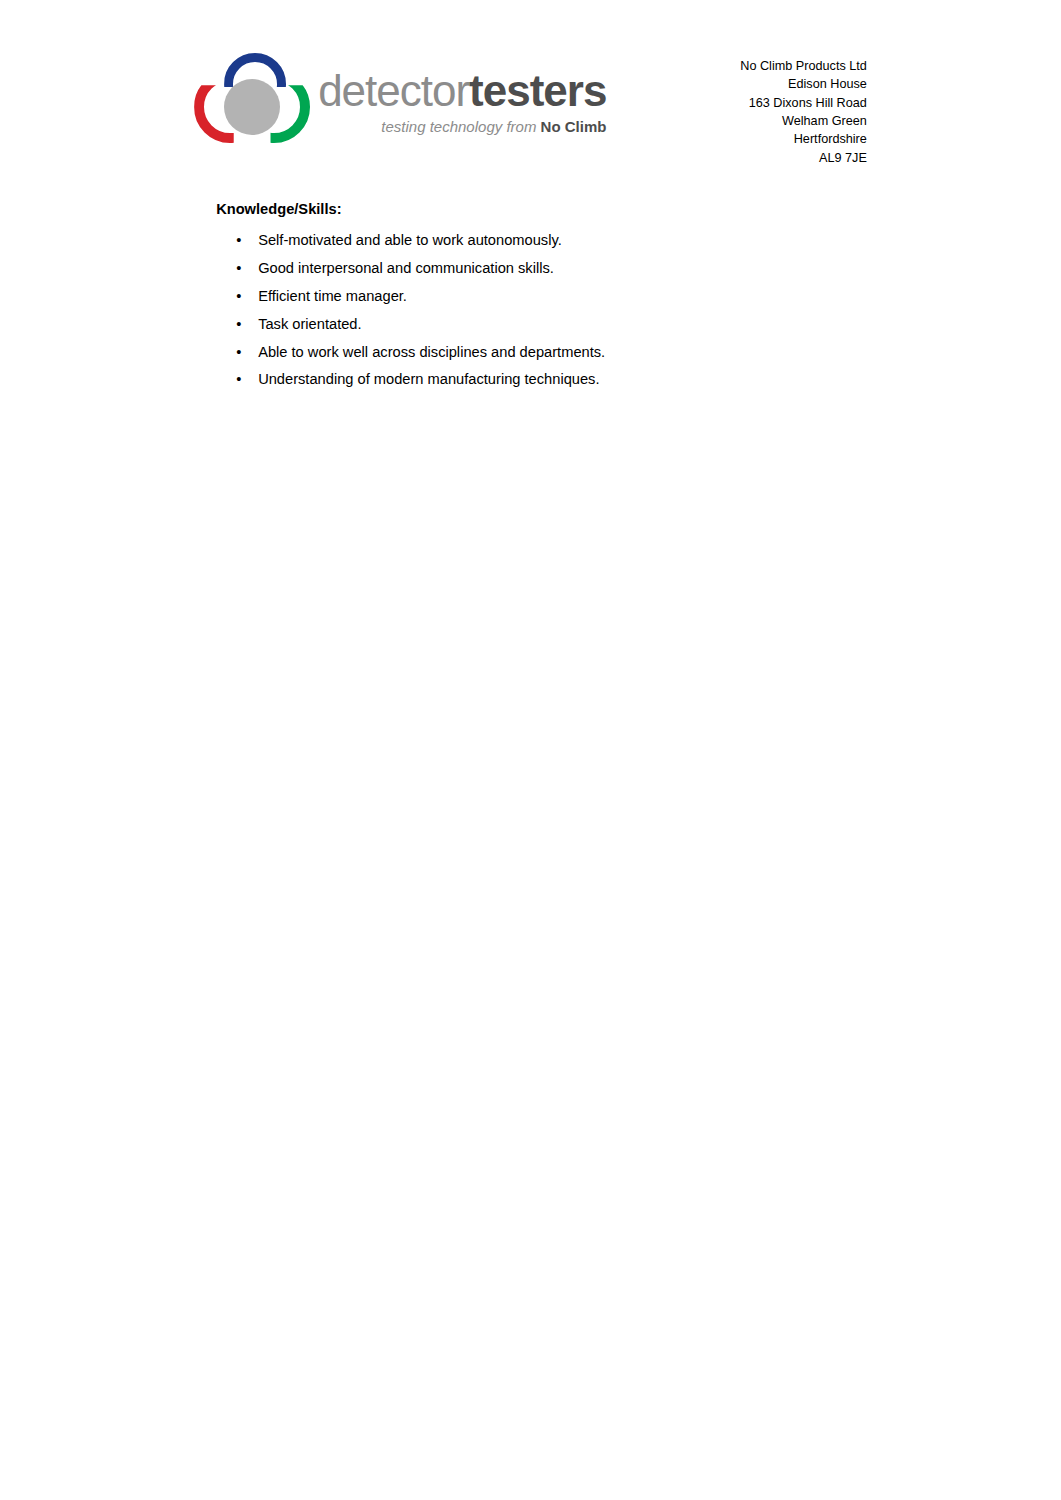detector testers
testing technology from No Climb
No Climb Products Ltd
Edison House
163 Dixons Hill Road
Welham Green
Hertfordshire
AL9 7JE
Knowledge/Skills:
Self-motivated and able to work autonomously.
Good interpersonal and communication skills.
Efficient time manager.
Task orientated.
Able to work well across disciplines and departments.
Understanding of modern manufacturing techniques.